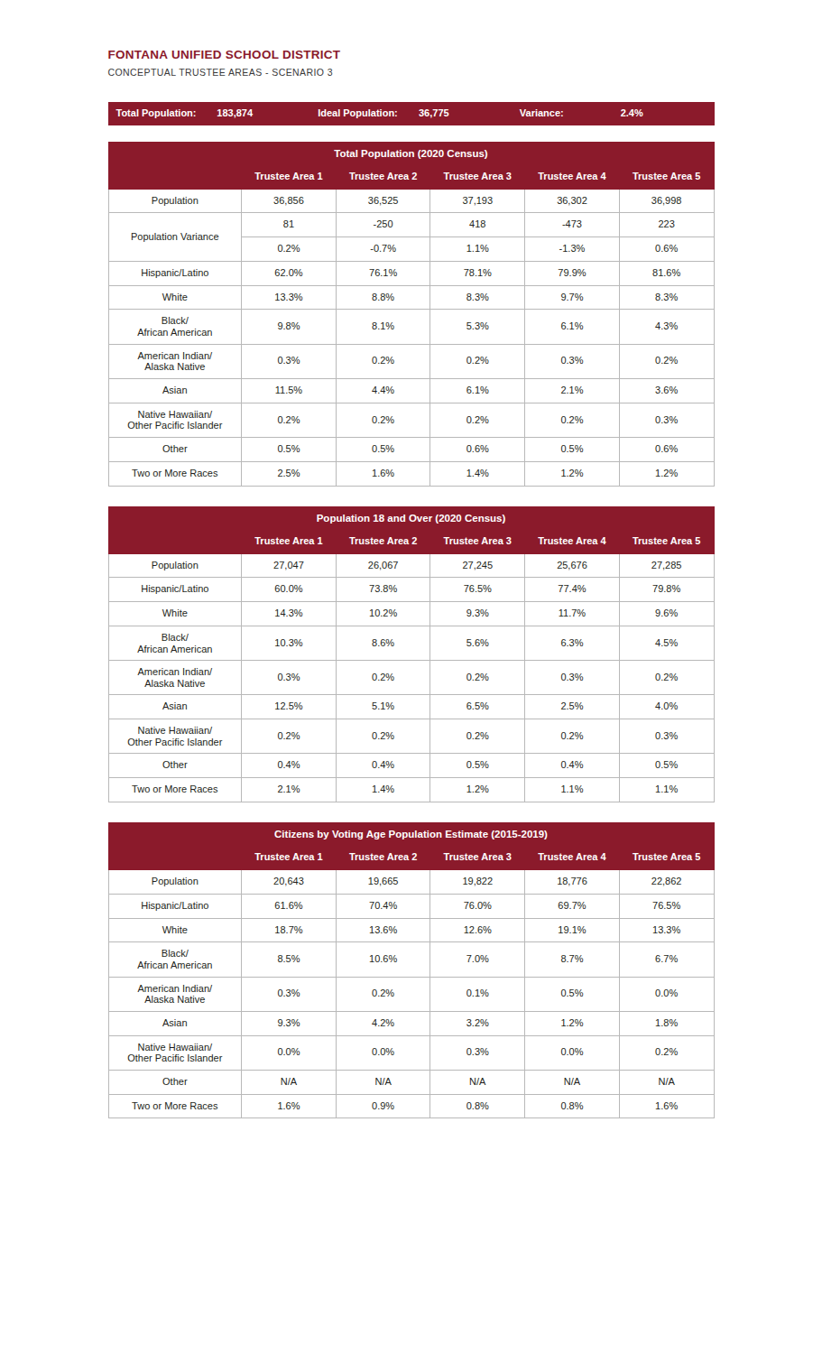Fontana Unified School District
Conceptual Trustee Areas - Scenario 3
| Total Population: | 183,874 | Ideal Population: | 36,775 | Variance: | 2.4% |
Total Population (2020 Census)
| | Trustee Area 1 | Trustee Area 2 | Trustee Area 3 | Trustee Area 4 | Trustee Area 5 |
| --- | --- | --- | --- | --- | --- |
| Population | 36,856 | 36,525 | 37,193 | 36,302 | 36,998 |
| Population Variance | 81 | -250 | 418 | -473 | 223 |
| 0.2% | -0.7% | 1.1% | -1.3% | 0.6% |
| Hispanic/Latino | 62.0% | 76.1% | 78.1% | 79.9% | 81.6% |
| White | 13.3% | 8.8% | 8.3% | 9.7% | 8.3% |
| Black/ African American | 9.8% | 8.1% | 5.3% | 6.1% | 4.3% |
| American Indian/ Alaska Native | 0.3% | 0.2% | 0.2% | 0.3% | 0.2% |
| Asian | 11.5% | 4.4% | 6.1% | 2.1% | 3.6% |
| Native Hawaiian/ Other Pacific Islander | 0.2% | 0.2% | 0.2% | 0.2% | 0.3% |
| Other | 0.5% | 0.5% | 0.6% | 0.5% | 0.6% |
| Two or More Races | 2.5% | 1.6% | 1.4% | 1.2% | 1.2% |
Population 18 and Over (2020 Census)
| | Trustee Area 1 | Trustee Area 2 | Trustee Area 3 | Trustee Area 4 | Trustee Area 5 |
| --- | --- | --- | --- | --- | --- |
| Population | 27,047 | 26,067 | 27,245 | 25,676 | 27,285 |
| Hispanic/Latino | 60.0% | 73.8% | 76.5% | 77.4% | 79.8% |
| White | 14.3% | 10.2% | 9.3% | 11.7% | 9.6% |
| Black/ African American | 10.3% | 8.6% | 5.6% | 6.3% | 4.5% |
| American Indian/ Alaska Native | 0.3% | 0.2% | 0.2% | 0.3% | 0.2% |
| Asian | 12.5% | 5.1% | 6.5% | 2.5% | 4.0% |
| Native Hawaiian/ Other Pacific Islander | 0.2% | 0.2% | 0.2% | 0.2% | 0.3% |
| Other | 0.4% | 0.4% | 0.5% | 0.4% | 0.5% |
| Two or More Races | 2.1% | 1.4% | 1.2% | 1.1% | 1.1% |
Citizens by Voting Age Population Estimate (2015-2019)
| | Trustee Area 1 | Trustee Area 2 | Trustee Area 3 | Trustee Area 4 | Trustee Area 5 |
| --- | --- | --- | --- | --- | --- |
| Population | 20,643 | 19,665 | 19,822 | 18,776 | 22,862 |
| Hispanic/Latino | 61.6% | 70.4% | 76.0% | 69.7% | 76.5% |
| White | 18.7% | 13.6% | 12.6% | 19.1% | 13.3% |
| Black/ African American | 8.5% | 10.6% | 7.0% | 8.7% | 6.7% |
| American Indian/ Alaska Native | 0.3% | 0.2% | 0.1% | 0.5% | 0.0% |
| Asian | 9.3% | 4.2% | 3.2% | 1.2% | 1.8% |
| Native Hawaiian/ Other Pacific Islander | 0.0% | 0.0% | 0.3% | 0.0% | 0.2% |
| Other | N/A | N/A | N/A | N/A | N/A |
| Two or More Races | 1.6% | 0.9% | 0.8% | 0.8% | 1.6% |